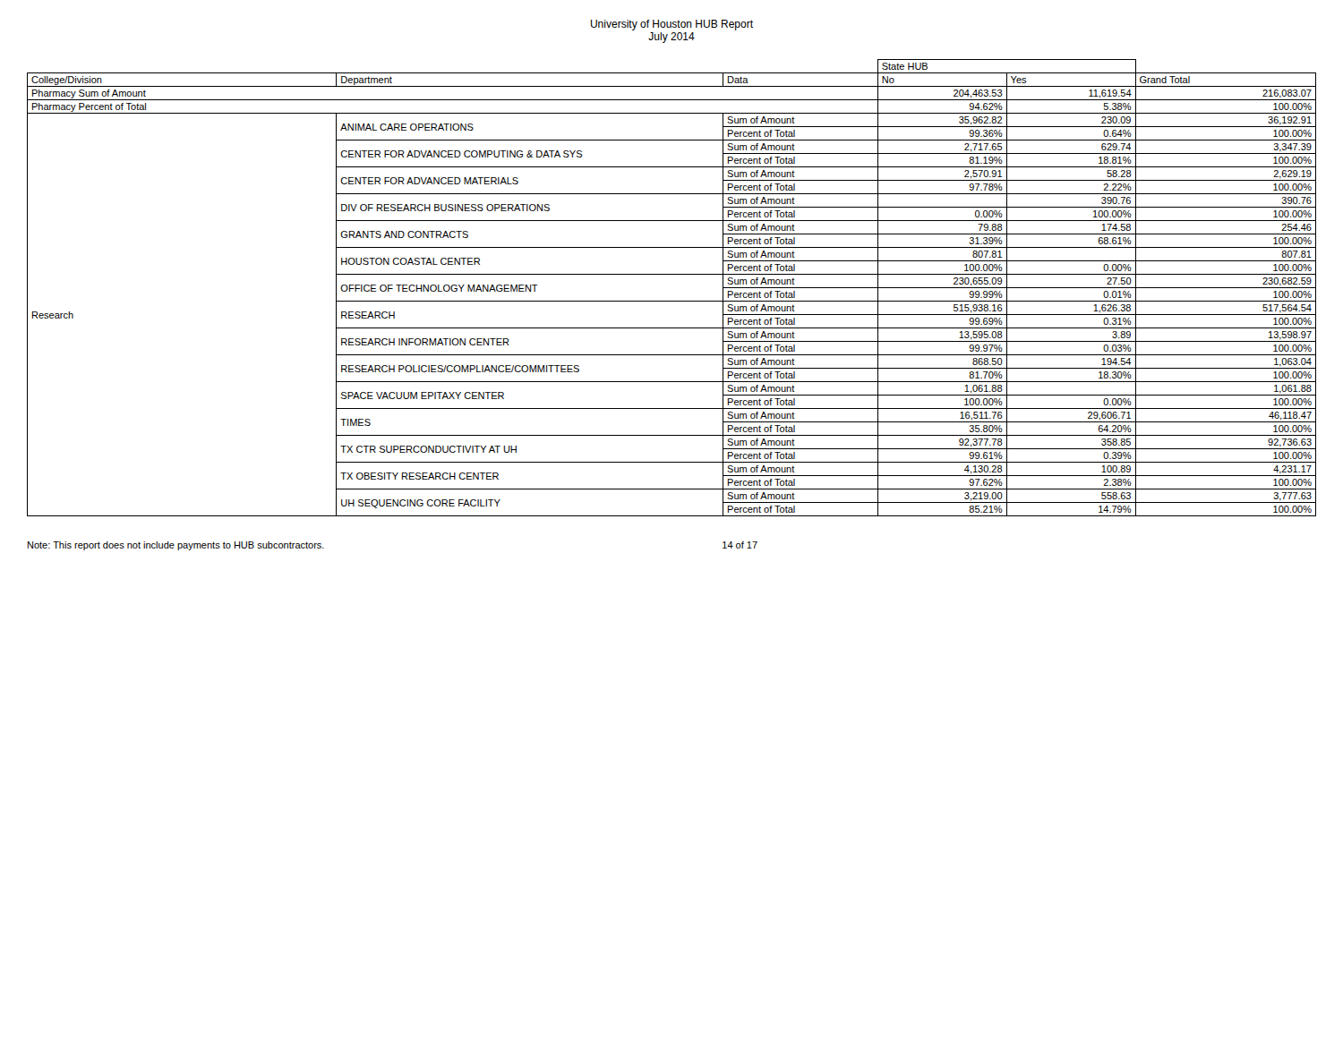University of Houston HUB Report
July 2014
| | | | State HUB | |
| College/Division | Department | Data | No | Yes | Grand Total |
| Pharmacy Sum of Amount | 204,463.53 | 11,619.54 | 216,083.07 |
| Pharmacy Percent of Total | 94.62% | 5.38% | 100.00% |
| Research | ANIMAL CARE OPERATIONS | Sum of Amount | 35,962.82 | 230.09 | 36,192.91 |
| Percent of Total | 99.36% | 0.64% | 100.00% |
| CENTER FOR ADVANCED COMPUTING & DATA SYS | Sum of Amount | 2,717.65 | 629.74 | 3,347.39 |
| Percent of Total | 81.19% | 18.81% | 100.00% |
| CENTER FOR ADVANCED MATERIALS | Sum of Amount | 2,570.91 | 58.28 | 2,629.19 |
| Percent of Total | 97.78% | 2.22% | 100.00% |
| DIV OF RESEARCH BUSINESS OPERATIONS | Sum of Amount | | 390.76 | 390.76 |
| Percent of Total | 0.00% | 100.00% | 100.00% |
| GRANTS AND CONTRACTS | Sum of Amount | 79.88 | 174.58 | 254.46 |
| Percent of Total | 31.39% | 68.61% | 100.00% |
| HOUSTON COASTAL CENTER | Sum of Amount | 807.81 | | 807.81 |
| Percent of Total | 100.00% | 0.00% | 100.00% |
| OFFICE OF TECHNOLOGY MANAGEMENT | Sum of Amount | 230,655.09 | 27.50 | 230,682.59 |
| Percent of Total | 99.99% | 0.01% | 100.00% |
| RESEARCH | Sum of Amount | 515,938.16 | 1,626.38 | 517,564.54 |
| Percent of Total | 99.69% | 0.31% | 100.00% |
| RESEARCH INFORMATION CENTER | Sum of Amount | 13,595.08 | 3.89 | 13,598.97 |
| Percent of Total | 99.97% | 0.03% | 100.00% |
| RESEARCH POLICIES/COMPLIANCE/COMMITTEES | Sum of Amount | 868.50 | 194.54 | 1,063.04 |
| Percent of Total | 81.70% | 18.30% | 100.00% |
| SPACE VACUUM EPITAXY CENTER | Sum of Amount | 1,061.88 | | 1,061.88 |
| Percent of Total | 100.00% | 0.00% | 100.00% |
| TIMES | Sum of Amount | 16,511.76 | 29,606.71 | 46,118.47 |
| Percent of Total | 35.80% | 64.20% | 100.00% |
| TX CTR SUPERCONDUCTIVITY AT UH | Sum of Amount | 92,377.78 | 358.85 | 92,736.63 |
| Percent of Total | 99.61% | 0.39% | 100.00% |
| TX OBESITY RESEARCH CENTER | Sum of Amount | 4,130.28 | 100.89 | 4,231.17 |
| Percent of Total | 97.62% | 2.38% | 100.00% |
| UH SEQUENCING CORE FACILITY | Sum of Amount | 3,219.00 | 558.63 | 3,777.63 |
| Percent of Total | 85.21% | 14.79% | 100.00% |
Note: This report does not include payments to HUB subcontractors.
14 of 17